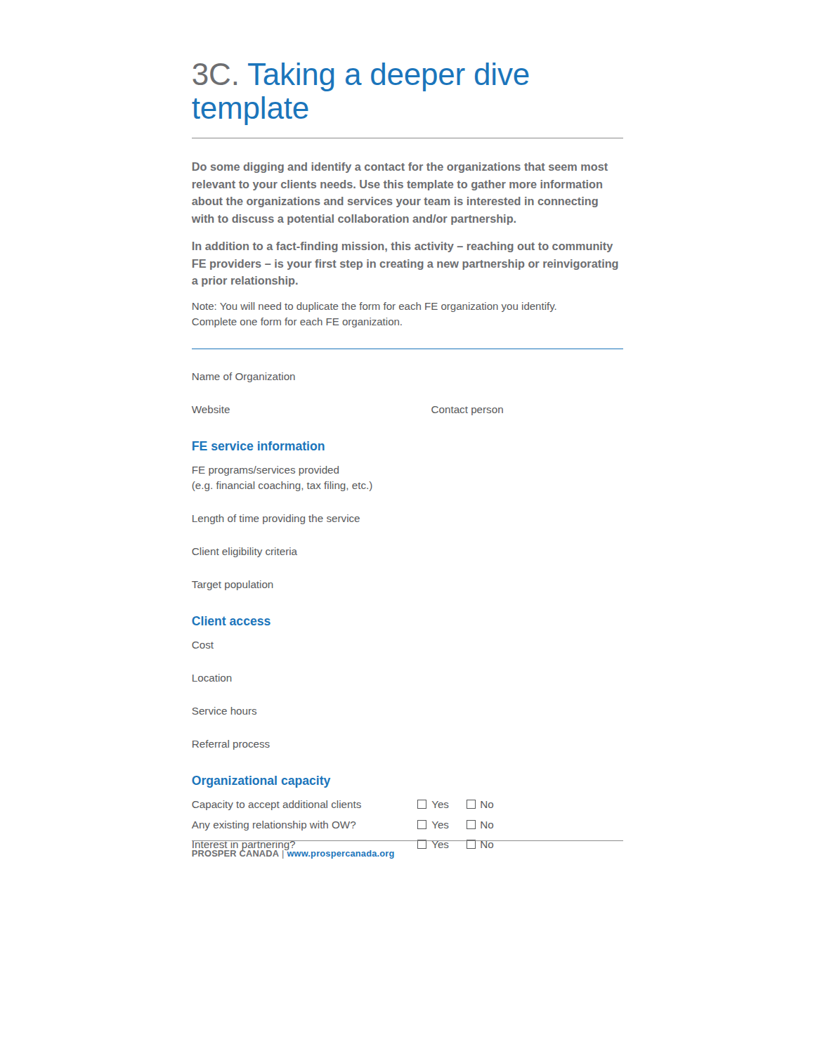3C. Taking a deeper dive template
Do some digging and identify a contact for the organizations that seem most relevant to your clients needs. Use this template to gather more information about the organizations and services your team is interested in connecting with to discuss a potential collaboration and/or partnership.
In addition to a fact-finding mission, this activity – reaching out to community FE providers – is your first step in creating a new partnership or reinvigorating a prior relationship.
Note: You will need to duplicate the form for each FE organization you identify.
Complete one form for each FE organization.
Name of Organization
Website
Contact person
FE service information
FE programs/services provided(e.g. financial coaching, tax filing, etc.)
Length of time providing the service
Client eligibility criteria
Target population
Client access
Cost
Location
Service hours
Referral process
Organizational capacity
Capacity to accept additional clients Yes No
Any existing relationship with OW? Yes No
Interest in partnering? Yes No
PROSPER CANADA|www.prospercanada.org